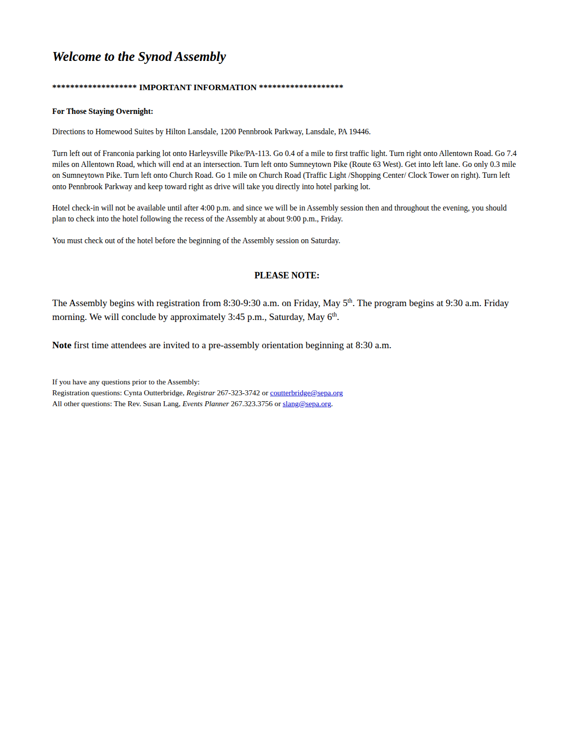Welcome to the Synod Assembly
******************* IMPORTANT INFORMATION *******************
For Those Staying Overnight:
Directions to Homewood Suites by Hilton Lansdale, 1200 Pennbrook Parkway, Lansdale, PA 19446.
Turn left out of Franconia parking lot onto Harleysville Pike/PA-113. Go 0.4 of a mile to first traffic light. Turn right onto Allentown Road. Go 7.4 miles on Allentown Road, which will end at an intersection. Turn left onto Sumneytown Pike (Route 63 West). Get into left lane. Go only 0.3 mile on Sumneytown Pike. Turn left onto Church Road. Go 1 mile on Church Road (Traffic Light /Shopping Center/ Clock Tower on right). Turn left onto Pennbrook Parkway and keep toward right as drive will take you directly into hotel parking lot.
Hotel check-in will not be available until after 4:00 p.m. and since we will be in Assembly session then and throughout the evening, you should plan to check into the hotel following the recess of the Assembly at about 9:00 p.m., Friday.
You must check out of the hotel before the beginning of the Assembly session on Saturday.
PLEASE NOTE:
The Assembly begins with registration from 8:30-9:30 a.m. on Friday, May 5th. The program begins at 9:30 a.m. Friday morning. We will conclude by approximately 3:45 p.m., Saturday, May 6th.
Note first time attendees are invited to a pre-assembly orientation beginning at 8:30 a.m.
If you have any questions prior to the Assembly:
Registration questions: Cynta Outterbridge, Registrar 267-323-3742 or coutterbridge@sepa.org
All other questions: The Rev. Susan Lang, Events Planner 267.323.3756 or slang@sepa.org.